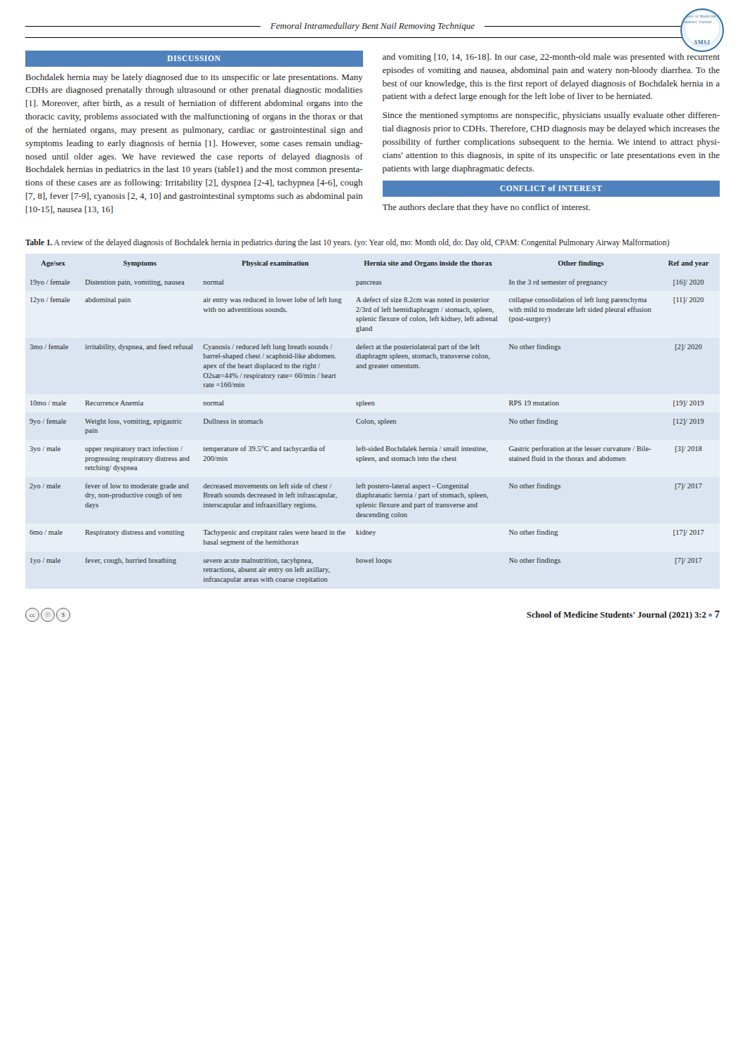Femoral Intramedullary Bent Nail Removing Technique
School of Medicine Students' Journal SMSJ
Discussion
Bochdalek hernia may be lately diagnosed due to its unspecific or late presentations. Many CDHs are diagnosed prenatally through ultrasound or other prenatal diagnostic modalities [1]. Moreover, after birth, as a result of herniation of different abdominal organs into the thoracic cavity, problems associated with the malfunctioning of organs in the thorax or that of the herniated organs, may present as pulmonary, cardiac or gastrointestinal sign and symptoms leading to early diagnosis of hernia [1]. However, some cases remain undiagnosed until older ages. We have reviewed the case reports of delayed diagnosis of Bochdalek hernias in pediatrics in the last 10 years (table1) and the most common presentations of these cases are as following: Irritability [2], dyspnea [2-4], tachypnea [4-6], cough [7, 8], fever [7-9], cyanosis [2, 4, 10] and gastrointestinal symptoms such as abdominal pain [10-15], nausea [13, 16]
and vomiting [10, 14, 16-18]. In our case, 22-month-old male was presented with recurrent episodes of vomiting and nausea, abdominal pain and watery non-bloody diarrhea. To the best of our knowledge, this is the first report of delayed diagnosis of Bochdalek hernia in a patient with a defect large enough for the left lobe of liver to be herniated.
Since the mentioned symptoms are nonspecific, physicians usually evaluate other differential diagnosis prior to CDHs. Therefore, CHD diagnosis may be delayed which increases the possibility of further complications subsequent to the hernia. We intend to attract physicians' attention to this diagnosis, in spite of its unspecific or late presentations even in the patients with large diaphragmatic defects.
CONFLICT of INTEREST
The authors declare that they have no conflict of interest.
Table 1. A review of the delayed diagnosis of Bochdalek hernia in pediatrics during the last 10 years. (yo: Year old, mo: Month old, do: Day old, CPAM: Congenital Pulmonary Airway Malformation)
| Age/sex | Symptoms | Physical examination | Hernia site and Organs inside the thorax | Other findings | Ref and year |
| --- | --- | --- | --- | --- | --- |
| 19yo / female | Distention pain, vomiting, nausea | normal | pancreas | In the 3 rd semester of pregnancy | [16]/ 2020 |
| 12yo / female | abdominal pain | air entry was reduced in lower lobe of left lung with no adventitious sounds. | A defect of size 8.2cm was noted in posterior 2/3rd of left hemidiaphragm / stomach, spleen, splenic flexure of colon, left kidney, left adrenal gland | collapse consolidation of left lung parenchyma with mild to moderate left sided pleural effusion (post-surgery) | [11]/ 2020 |
| 3mo / female | irritability, dyspnea, and feed refusal | Cyanosis / reduced left lung breath sounds / barrel-shaped chest / scaphoid-like abdomen. apex of the heart displaced to the right / O2sat=44% / respiratory rate= 60/min / heart rate =160/min | defect at the posteriolateral part of the left diaphragm spleen, stomach, transverse colon, and greater omentum. | No other findings | [2]/ 2020 |
| 10mo / male | Recurrence Anemia | normal | spleen | RPS 19 mutation | [19]/ 2019 |
| 9yo / female | Weight loss, vomiting, epigastric pain | Dullness in stomach | Colon, spleen | No other finding | [12]/ 2019 |
| 3yo / male | upper respiratory tract infection / progressing respiratory distress and retching/ dyspnea | temperature of 39.5°C and tachycardia of 200/min | left-sided Bochdalek hernia / small intestine, spleen, and stomach into the chest | Gastric perforation at the lesser curvature / Bile-stained fluid in the thorax and abdomen | [3]/ 2018 |
| 2yo / male | fever of low to moderate grade and dry, non-productive cough of ten days | decreased movements on left side of chest / Breath sounds decreased in left infrascapular, interscapular and infraaxillary regions. | left postero-lateral aspect - Congenital diaphranatic hernia / part of stomach, spleen, splenic flexure and part of transverse and descending colon | No other findings | [7]/ 2017 |
| 6mo / male | Respiratory distress and vomiting | Tachypenic and crepitant rales were heard in the basal segment of the hemithorax | kidney | No other finding | [17]/ 2017 |
| 1yo / male | fever, cough, hurried breathing | severe acute malnutrition, tacyhpnea, retractions, absent air entry on left axillary, infrascapular areas with coarse crepitation | bowel loops | No other findings | [7]/ 2017 |
cc ☉ $
School of Medicine Students' Journal (2021) 3:2 • 7